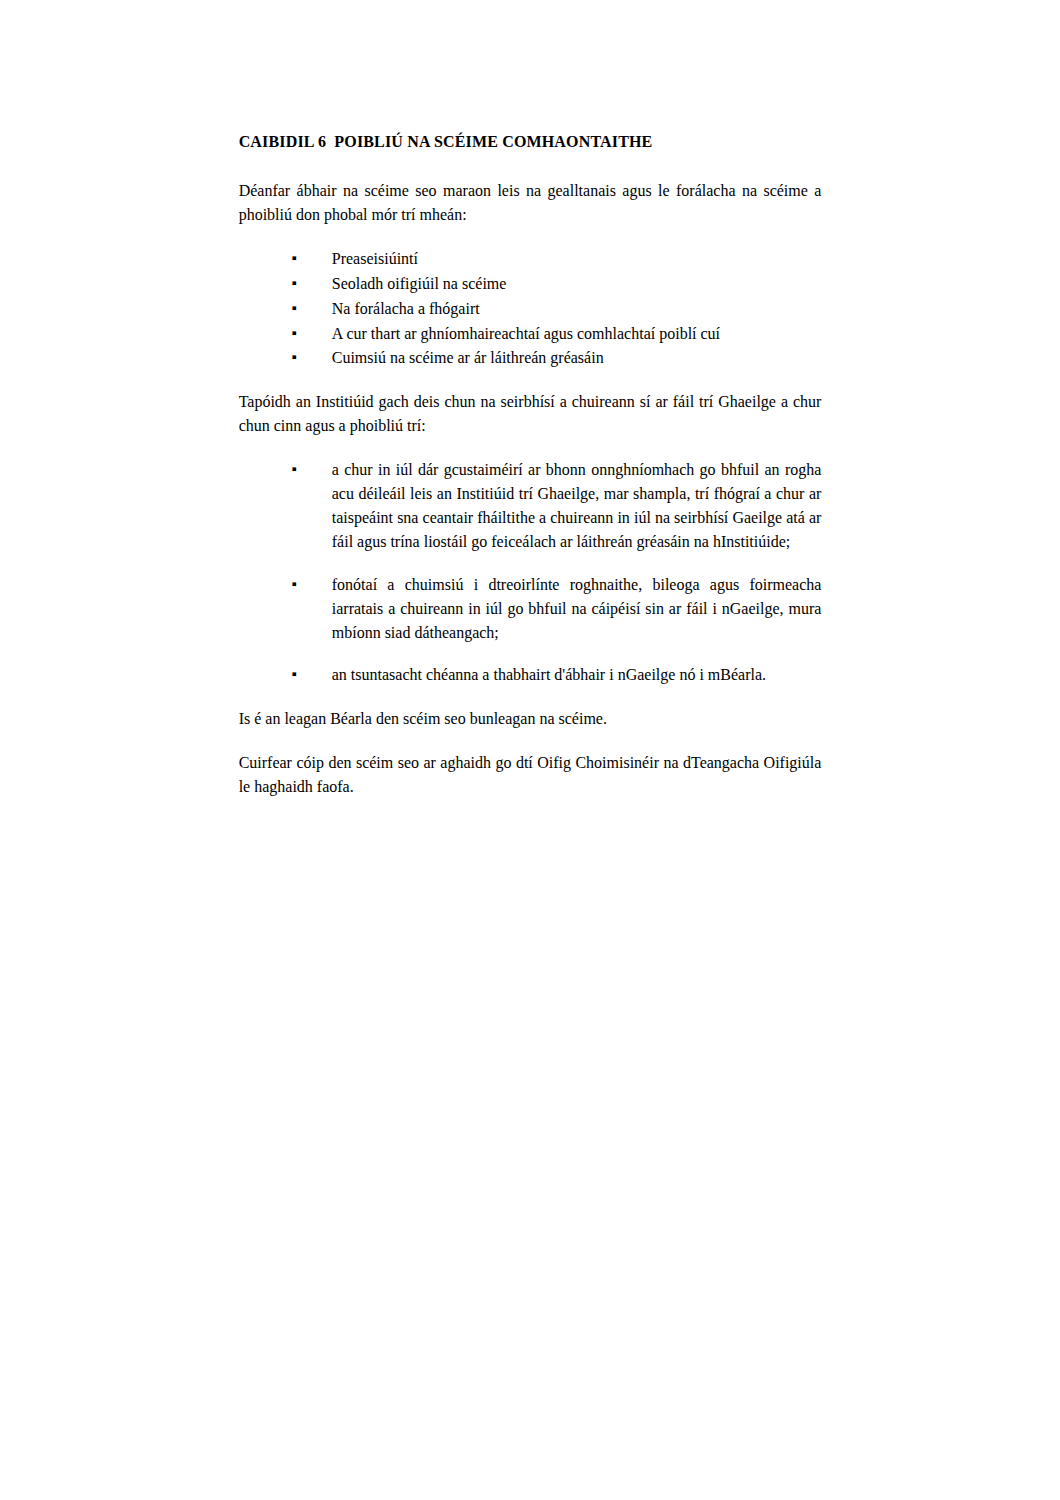CAIBIDIL 6 POIBLIÚ NA SCÉIME COMHAONTAITHE
Déanfar ábhair na scéime seo maraon leis na gealltanais agus le forálacha na scéime a phoibliú don phobal mór trí mheán:
Preaseisiúintí
Seoladh oifigiúil na scéime
Na forálacha a fhógairt
A cur thart ar ghníomhaireachtaí agus comhlachtaí poiblí cuí
Cuimsiú na scéime ar ár láithreán gréasáin
Tapóidh an Institiúid gach deis chun na seirbhísí a chuireann sí ar fáil trí Ghaeilge a chur chun cinn agus a phoibliú trí:
a chur in iúl dár gcustaiméirí ar bhonn onnghníomhach go bhfuil an rogha acu déileáil leis an Institiúid trí Ghaeilge, mar shampla, trí fhógraí a chur ar taispeáint sna ceantair fháiltithe a chuireann in iúl na seirbhísí Gaeilge atá ar fáil agus trína liostáil go feiceálach ar láithreán gréasáin na hInstitiúide;
fonótaí a chuimsiú i dtreoirlínte roghnaithe, bileoga agus foirmeacha iarratais a chuireann in iúl go bhfuil na cáipéisí sin ar fáil i nGaeilge, mura mbíonn siad dátheangach;
an tsuntasacht chéanna a thabhairt d'ábhair i nGaeilge nó i mBéarla.
Is é an leagan Béarla den scéim seo bunleagan na scéime.
Cuirfear cóip den scéim seo ar aghaidh go dtí Oifig Choimisinéir na dTeangacha Oifigiúla le haghaidh faofa.